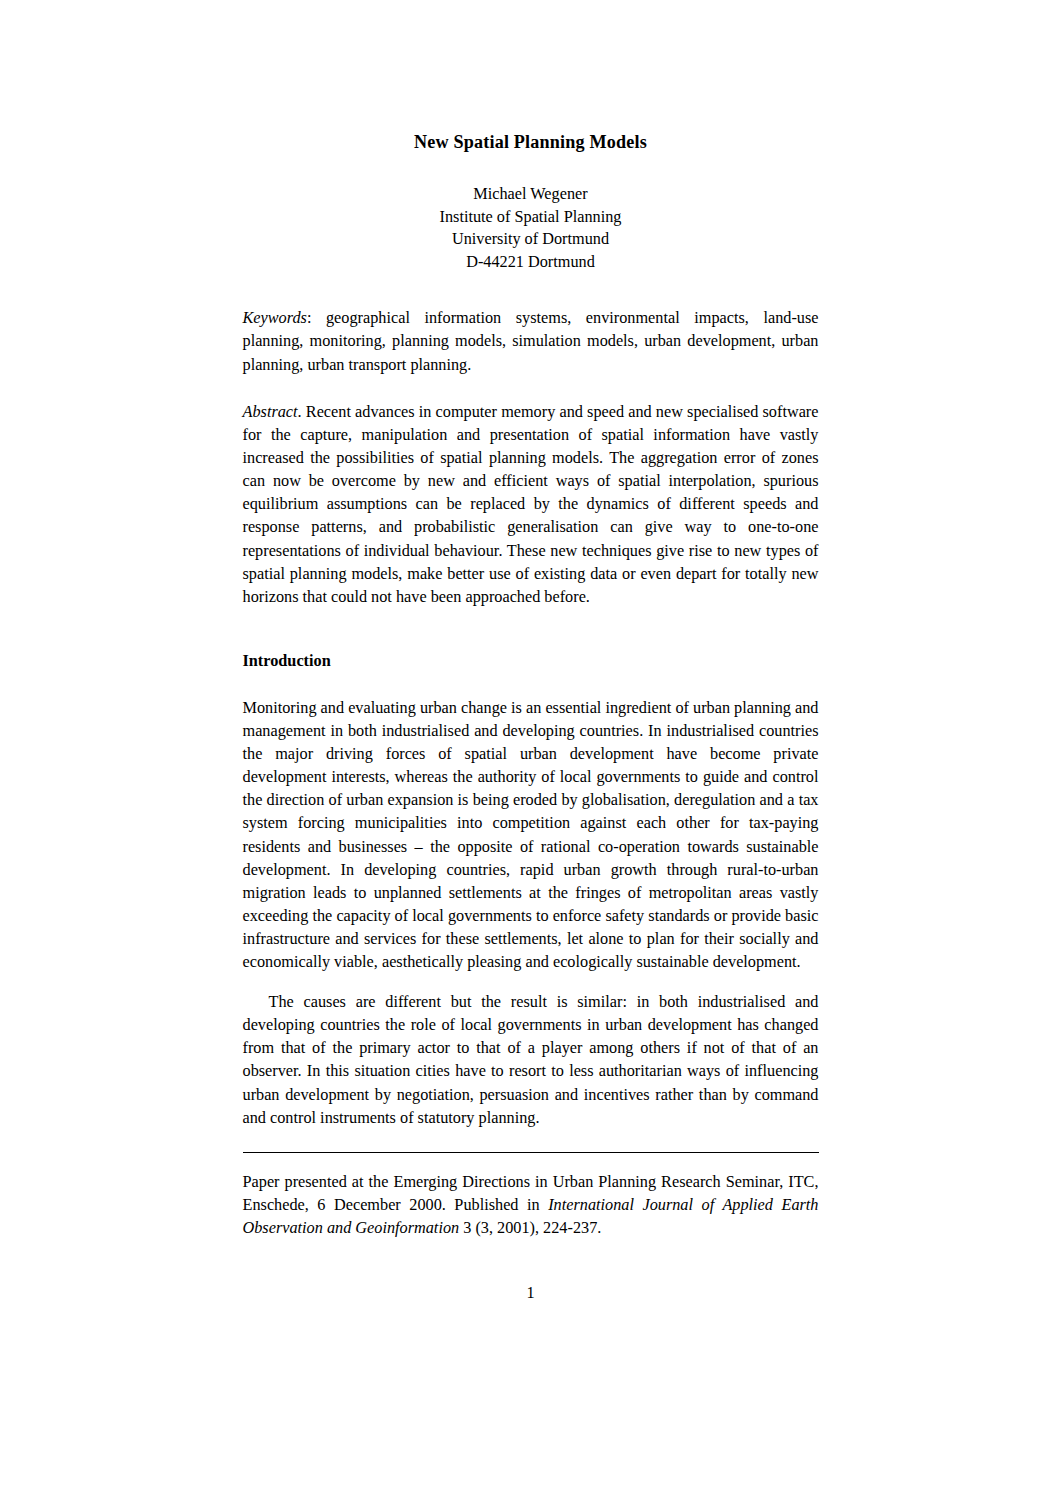New Spatial Planning Models
Michael Wegener
Institute of Spatial Planning
University of Dortmund
D-44221 Dortmund
Keywords: geographical information systems, environmental impacts, land-use planning, monitoring, planning models, simulation models, urban development, urban planning, urban transport planning.
Abstract. Recent advances in computer memory and speed and new specialised software for the capture, manipulation and presentation of spatial information have vastly increased the possibilities of spatial planning models. The aggregation error of zones can now be overcome by new and efficient ways of spatial interpolation, spurious equilibrium assumptions can be replaced by the dynamics of different speeds and response patterns, and probabilistic generalisation can give way to one-to-one representations of individual behaviour. These new techniques give rise to new types of spatial planning models, make better use of existing data or even depart for totally new horizons that could not have been approached before.
Introduction
Monitoring and evaluating urban change is an essential ingredient of urban planning and management in both industrialised and developing countries. In industrialised countries the major driving forces of spatial urban development have become private development interests, whereas the authority of local governments to guide and control the direction of urban expansion is being eroded by globalisation, deregulation and a tax system forcing municipalities into competition against each other for tax-paying residents and businesses – the opposite of rational co-operation towards sustainable development. In developing countries, rapid urban growth through rural-to-urban migration leads to unplanned settlements at the fringes of metropolitan areas vastly exceeding the capacity of local governments to enforce safety standards or provide basic infrastructure and services for these settlements, let alone to plan for their socially and economically viable, aesthetically pleasing and ecologically sustainable development.
The causes are different but the result is similar: in both industrialised and developing countries the role of local governments in urban development has changed from that of the primary actor to that of a player among others if not of that of an observer. In this situation cities have to resort to less authoritarian ways of influencing urban development by negotiation, persuasion and incentives rather than by command and control instruments of statutory planning.
Paper presented at the Emerging Directions in Urban Planning Research Seminar, ITC, Enschede, 6 December 2000. Published in International Journal of Applied Earth Observation and Geoinformation 3 (3, 2001), 224-237.
1